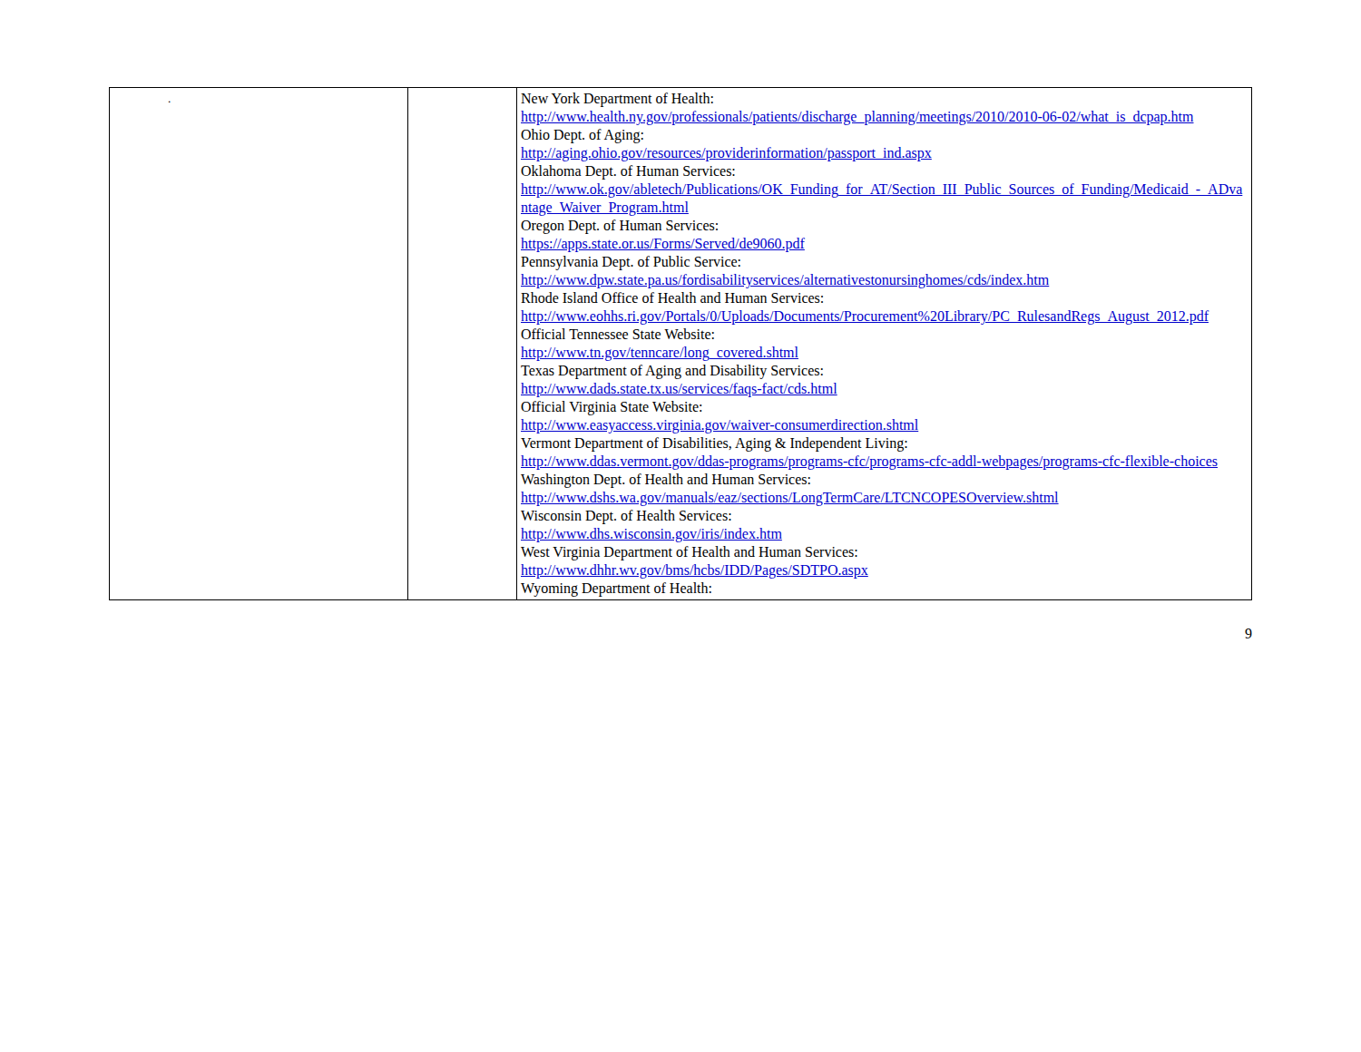| . | | New York Department of Health: http://www.health.ny.gov/professionals/patients/discharge_planning/meetings/2010/2010-06-02/what_is_dcpap.htm Ohio Dept. of Aging: http://aging.ohio.gov/resources/providerinformation/passport_ind.aspx Oklahoma Dept. of Human Services: http://www.ok.gov/abletech/Publications/OK_Funding_for_AT/Section_III_Public_Sources_of_Funding/Medicaid_-_ADvantage_Waiver_Program.html Oregon Dept. of Human Services: https://apps.state.or.us/Forms/Served/de9060.pdf Pennsylvania Dept. of Public Service: http://www.dpw.state.pa.us/fordisabilityservices/alternativestonursinghomes/cds/index.htm Rhode Island Office of Health and Human Services: http://www.eohhs.ri.gov/Portals/0/Uploads/Documents/Procurement%20Library/PC_RulesandRegs_August_2012.pdf Official Tennessee State Website: http://www.tn.gov/tenncare/long_covered.shtml Texas Department of Aging and Disability Services: http://www.dads.state.tx.us/services/faqs-fact/cds.html Official Virginia State Website: http://www.easyaccess.virginia.gov/waiver-consumerdirection.shtml Vermont Department of Disabilities, Aging & Independent Living: http://www.ddas.vermont.gov/ddas-programs/programs-cfc/programs-cfc-addl-webpages/programs-cfc-flexible-choices Washington Dept. of Health and Human Services: http://www.dshs.wa.gov/manuals/eaz/sections/LongTermCare/LTCNCOPESOverview.shtml Wisconsin Dept. of Health Services: http://www.dhs.wisconsin.gov/iris/index.htm West Virginia Department of Health and Human Services: http://www.dhhr.wv.gov/bms/hcbs/IDD/Pages/SDTPO.aspx Wyoming Department of Health: |
9